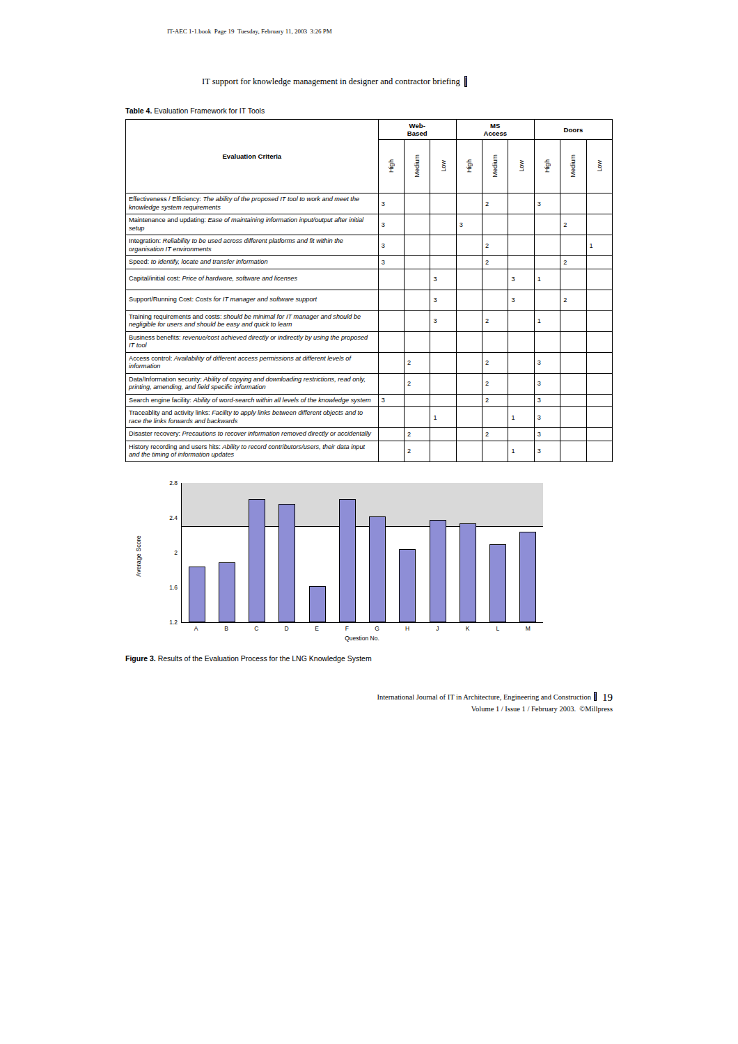IT-AEC 1-1.book Page 19 Tuesday, February 11, 2003 3:26 PM
IT support for knowledge management in designer and contractor briefing|
Table 4. Evaluation Framework for IT Tools
| Evaluation Criteria | Web- Based | MS Access | Doors |
| --- | --- | --- | --- |
| High | Medium | Low | High | Medium | Low | High | Medium | Low |
| Effectiveness / Efficiency: The ability of the proposed IT tool to work and meet the knowledge system requirements | 3 | | | | 2 | | 3 | | |
| Maintenance and updating: Ease of maintaining information input/output after initial setup | 3 | | | 3 | | | | 2 | |
| Integration: Reliability to be used across different platforms and fit within the organisation IT environments | 3 | | | | 2 | | | | 1 |
| Speed: to identify, locate and transfer information | 3 | | | | 2 | | | 2 | |
| Capital/initial cost: Price of hardware, software and licenses | | | 3 | | | 3 | 1 | | |
| Support/Running Cost: Costs for IT manager and software support | | | 3 | | | 3 | | 2 | |
| Training requirements and costs: should be minimal for IT manager and should be negligible for users and should be easy and quick to learn | | | 3 | | 2 | | 1 | | |
| Business benefits: revenue/cost achieved directly or indirectly by using the proposed IT tool | | | | | | | | | |
| Access control: Availability of different access permissions at different levels of information | | 2 | | | 2 | | 3 | | |
| Data/Information security: Ability of copying and downloading restrictions, read only, printing, amending, and field specific information | | 2 | | | 2 | | 3 | | |
| Search engine facility: Ability of word-search within all levels of the knowledge system | 3 | | | | 2 | | 3 | | |
| Traceablity and activity links: Facility to apply links between different objects and to race the links forwards and backwards | | | 1 | | | 1 | 3 | | |
| Disaster recovery: Precautions to recover information removed directly or accidentally | | 2 | | | 2 | | 3 | | |
| History recording and users hits: Ability to record contributors/users, their data input and the timing of information updates | | 2 | | | | 1 | 3 | | |
2.8
2.4
2
1.6
1.2
Average Score
ABCDEF GHJKLM
Question No.
Figure 3. Results of the Evaluation Process for the LNG Knowledge System
International Journal of IT in Architecture, Engineering and Construction|19
Volume 1 / Issue 1 / February 2003. ©Millpress